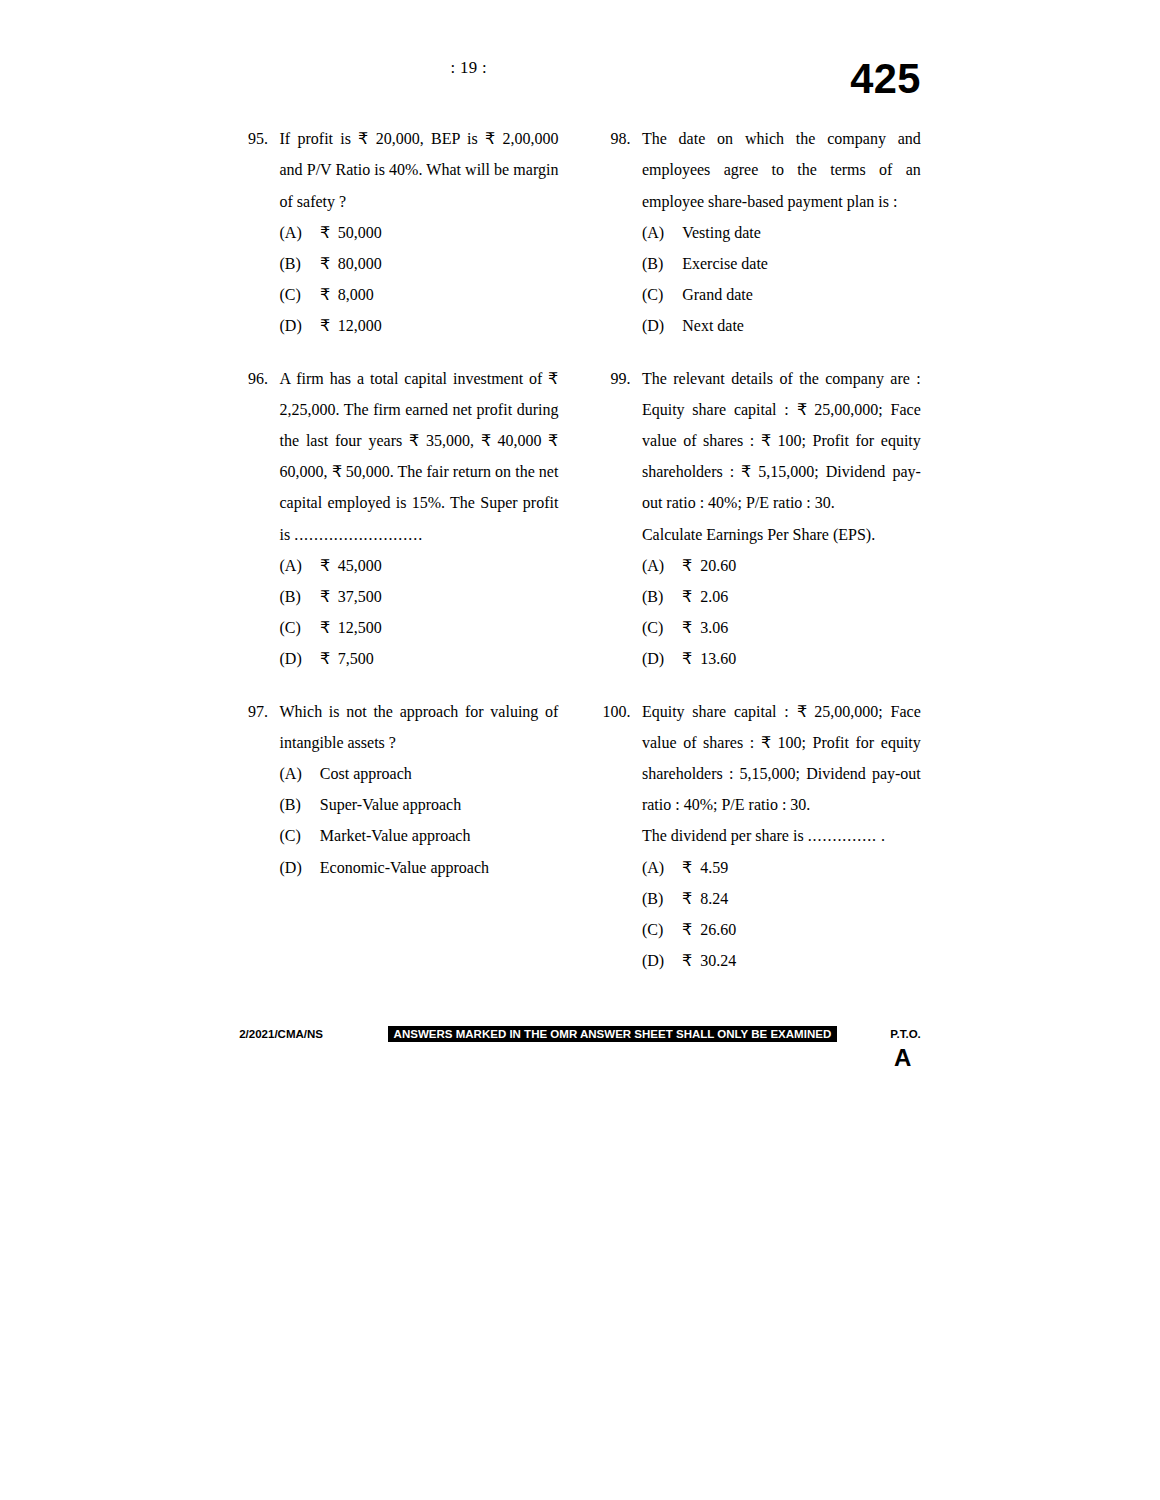: 19 :
425
95.
If profit is ₹ 20,000, BEP is ₹ 2,00,000 and P/V Ratio is 40%. What will be margin of safety ?
(A)₹ 50,000
(B)₹ 80,000
(C)₹ 8,000
(D)₹ 12,000
96.
A firm has a total capital investment of ₹ 2,25,000. The firm earned net profit during the last four years ₹ 35,000, ₹ 40,000 ₹ 60,000, ₹ 50,000. The fair return on the net capital employed is 15%. The Super profit is ..........................
(A)₹ 45,000
(B)₹ 37,500
(C)₹ 12,500
(D)₹ 7,500
97.
Which is not the approach for valuing of intangible assets ?
(A) Cost approach
(B) Super-Value approach
(C) Market-Value approach
(D) Economic-Value approach
98.
The date on which the company and employees agree to the terms of an employee share-based payment plan is :
(A) Vesting date
(B) Exercise date
(C) Grand date
(D) Next date
99.
The relevant details of the company are : Equity share capital : ₹ 25,00,000; Face value of shares : ₹ 100; Profit for equity shareholders : ₹ 5,15,000; Dividend pay-out ratio : 40%; P/E ratio : 30.
Calculate Earnings Per Share (EPS).
(A)₹ 20.60
(B)₹ 2.06
(C)₹ 3.06
(D)₹ 13.60
100.
Equity share capital : ₹ 25,00,000; Face value of shares : ₹ 100; Profit for equity shareholders : 5,15,000; Dividend pay-out ratio : 40%; P/E ratio : 30.
The dividend per share is .............. .
(A)₹ 4.59
(B)₹ 8.24
(C)₹ 26.60
(D)₹ 30.24
2/2021/CMA/NS
ANSWERS MARKED IN THE OMR ANSWER SHEET SHALL ONLY BE EXAMINED
P.T.O.
A